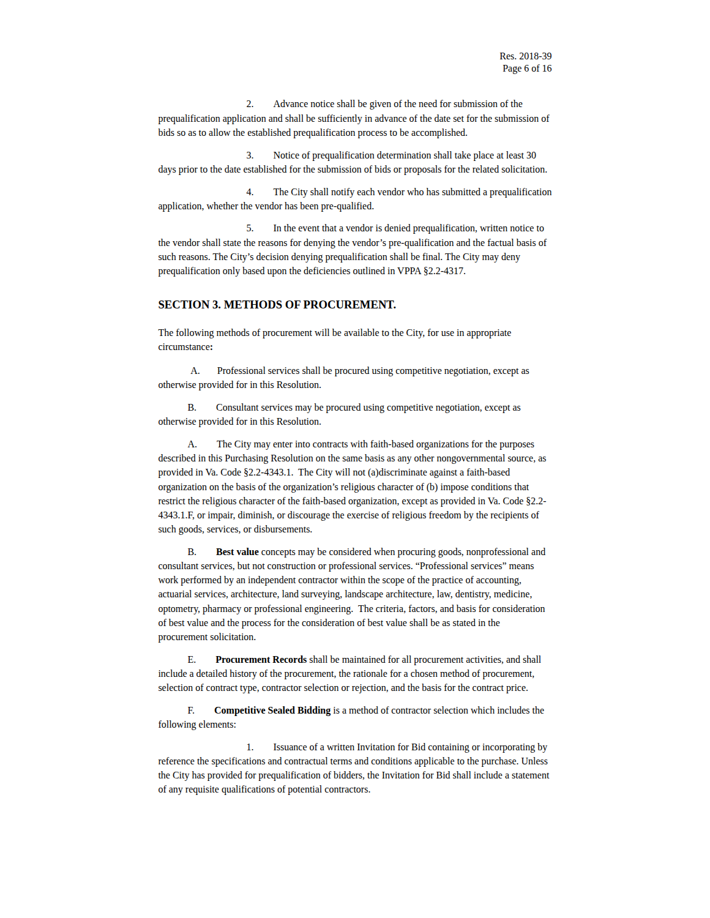Res. 2018-39
Page 6 of 16
2. Advance notice shall be given of the need for submission of the prequalification application and shall be sufficiently in advance of the date set for the submission of bids so as to allow the established prequalification process to be accomplished.
3. Notice of prequalification determination shall take place at least 30 days prior to the date established for the submission of bids or proposals for the related solicitation.
4. The City shall notify each vendor who has submitted a prequalification application, whether the vendor has been pre-qualified.
5. In the event that a vendor is denied prequalification, written notice to the vendor shall state the reasons for denying the vendor’s pre-qualification and the factual basis of such reasons. The City’s decision denying prequalification shall be final. The City may deny prequalification only based upon the deficiencies outlined in VPPA §2.2-4317.
SECTION 3. METHODS OF PROCUREMENT.
The following methods of procurement will be available to the City, for use in appropriate circumstance:
A. Professional services shall be procured using competitive negotiation, except as otherwise provided for in this Resolution.
B. Consultant services may be procured using competitive negotiation, except as otherwise provided for in this Resolution.
A. The City may enter into contracts with faith-based organizations for the purposes described in this Purchasing Resolution on the same basis as any other nongovernmental source, as provided in Va. Code §2.2-4343.1. The City will not (a)discriminate against a faith-based organization on the basis of the organization’s religious character of (b) impose conditions that restrict the religious character of the faith-based organization, except as provided in Va. Code §2.2-4343.1.F, or impair, diminish, or discourage the exercise of religious freedom by the recipients of such goods, services, or disbursements.
B. Best value concepts may be considered when procuring goods, nonprofessional and consultant services, but not construction or professional services. “Professional services” means work performed by an independent contractor within the scope of the practice of accounting, actuarial services, architecture, land surveying, landscape architecture, law, dentistry, medicine, optometry, pharmacy or professional engineering. The criteria, factors, and basis for consideration of best value and the process for the consideration of best value shall be as stated in the procurement solicitation.
E. Procurement Records shall be maintained for all procurement activities, and shall include a detailed history of the procurement, the rationale for a chosen method of procurement, selection of contract type, contractor selection or rejection, and the basis for the contract price.
F. Competitive Sealed Bidding is a method of contractor selection which includes the following elements:
1. Issuance of a written Invitation for Bid containing or incorporating by reference the specifications and contractual terms and conditions applicable to the purchase. Unless the City has provided for prequalification of bidders, the Invitation for Bid shall include a statement of any requisite qualifications of potential contractors.